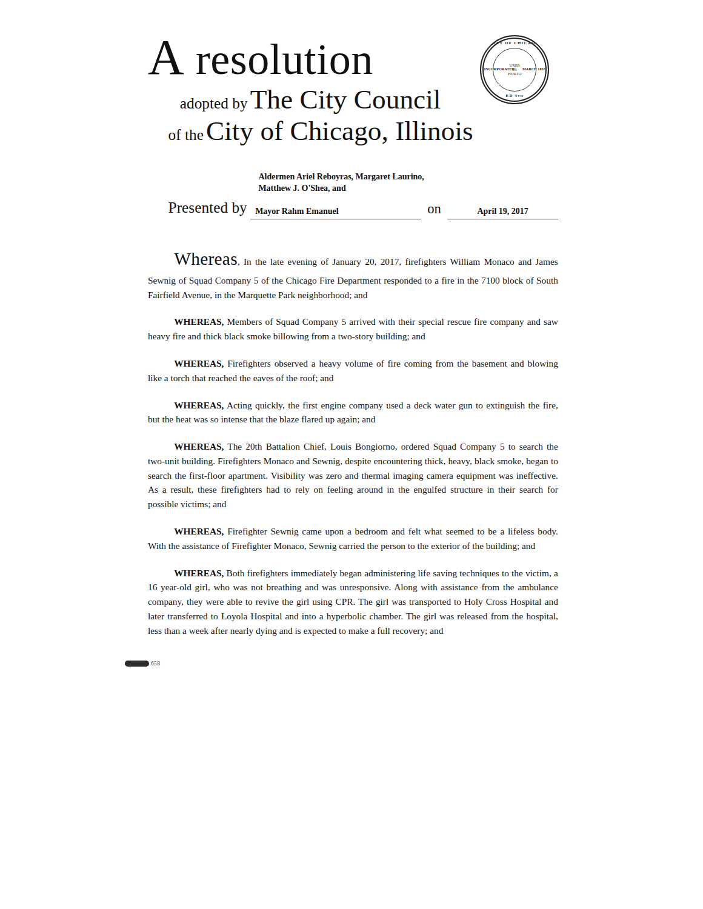CITY OF CHICAGO
INCORPORATED
MARCH 1837
ED 4th
URBS
IN
HORTO
A resolution
adopted by The City Council
of the City of Chicago, Illinois
Aldermen Ariel Reboyras, Margaret Laurino,
Matthew J. O'Shea, and
Presented by Mayor Rahm Emanuel on April 19, 2017
Whereas, In the late evening of January 20, 2017, firefighters William Monaco and James Sewnig of Squad Company 5 of the Chicago Fire Department responded to a fire in the 7100 block of South Fairfield Avenue, in the Marquette Park neighborhood; and
WHEREAS, Members of Squad Company 5 arrived with their special rescue fire company and saw heavy fire and thick black smoke billowing from a two-story building; and
WHEREAS, Firefighters observed a heavy volume of fire coming from the basement and blowing like a torch that reached the eaves of the roof; and
WHEREAS, Acting quickly, the first engine company used a deck water gun to extinguish the fire, but the heat was so intense that the blaze flared up again; and
WHEREAS, The 20th Battalion Chief, Louis Bongiorno, ordered Squad Company 5 to search the two-unit building. Firefighters Monaco and Sewnig, despite encountering thick, heavy, black smoke, began to search the first-floor apartment. Visibility was zero and thermal imaging camera equipment was ineffective. As a result, these firefighters had to rely on feeling around in the engulfed structure in their search for possible victims; and
WHEREAS, Firefighter Sewnig came upon a bedroom and felt what seemed to be a lifeless body. With the assistance of Firefighter Monaco, Sewnig carried the person to the exterior of the building; and
WHEREAS, Both firefighters immediately began administering life saving techniques to the victim, a 16 year-old girl, who was not breathing and was unresponsive. Along with assistance from the ambulance company, they were able to revive the girl using CPR. The girl was transported to Holy Cross Hospital and later transferred to Loyola Hospital and into a hyperbolic chamber. The girl was released from the hospital, less than a week after nearly dying and is expected to make a full recovery; and
658